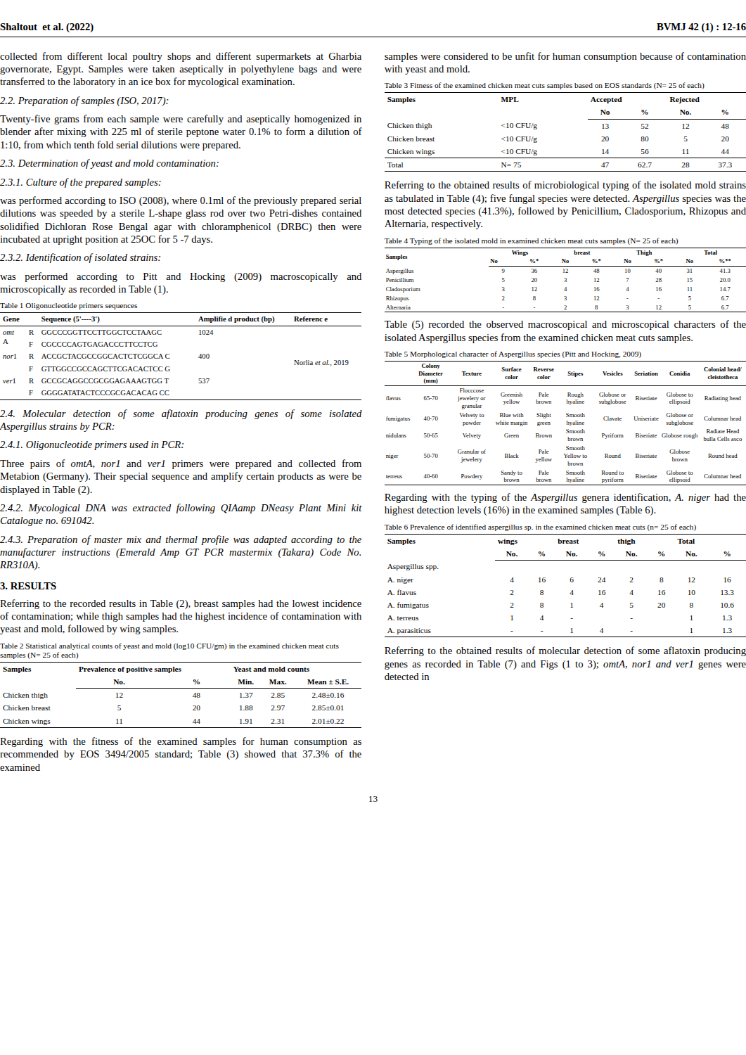Shaltout et al. (2022) BVMJ 42 (1) : 12-16
collected from different local poultry shops and different supermarkets at Gharbia governorate, Egypt. Samples were taken aseptically in polyethylene bags and were transferred to the laboratory in an ice box for mycological examination.
2.2. Preparation of samples (ISO, 2017):
Twenty-five grams from each sample were carefully and aseptically homogenized in blender after mixing with 225 ml of sterile peptone water 0.1% to form a dilution of 1:10, from which tenth fold serial dilutions were prepared.
2.3. Determination of yeast and mold contamination:
2.3.1. Culture of the prepared samples:
was performed according to ISO (2008), where 0.1ml of the previously prepared serial dilutions was speeded by a sterile L-shape glass rod over two Petri-dishes contained solidified Dichloran Rose Bengal agar with chloramphenicol (DRBC) then were incubated at upright position at 25OC for 5 -7 days.
2.3.2. Identification of isolated strains:
was performed according to Pitt and Hocking (2009) macroscopically and microscopically as recorded in Table (1).
Table 1 Oligonucleotide primers sequences
| Gene | | Sequence (5'----3') | Amplifie d product (bp) | Referenc e |
| --- | --- | --- | --- | --- |
| omt A | R | GGCCCGGTTCCTTGGCTCCTAAGC | 1024 | Norlia et al. , 2019 |
| F | CGCCCCAGTGAGACCCTTCCTCG |
| nor 1 | R | ACCGCTACGCCGGCACTCTCGGCA C | 400 |
| F | GTTGGCCGCCAGCTTCGACACTCC G |
| ver 1 | R | GCCGCAGGCCGCGGAGAAAGTGG T | 537 |
| F | GGGGATATACTCCCGCGACACAG CC |
2.4. Molecular detection of some aflatoxin producing genes of some isolated Aspergillus strains by PCR:
2.4.1. Oligonucleotide primers used in PCR:
Three pairs of omtA, nor1 and ver1 primers were prepared and collected from Metabion (Germany). Their special sequence and amplify certain products as were be displayed in Table (2).
2.4.2. Mycological DNA was extracted following QIAamp DNeasy Plant Mini kit Catalogue no. 691042.
2.4.3. Preparation of master mix and thermal profile was adapted according to the manufacturer instructions (Emerald Amp GT PCR mastermix (Takara) Code No. RR310A).
3. RESULTS
Referring to the recorded results in Table (2), breast samples had the lowest incidence of contamination; while thigh samples had the highest incidence of contamination with yeast and mold, followed by wing samples.
Table 2 Statistical analytical counts of yeast and mold (log10 CFU/gm) in the examined chicken meat cuts samples (N= 25 of each)
| Samples | Prevalence of positive samples | Yeast and mold counts |
| --- | --- | --- |
| No. | % | Min. | Max. | Mean ± S.E. |
| Chicken thigh | 12 | 48 | 1.37 | 2.85 | 2.48±0.16 |
| Chicken breast | 5 | 20 | 1.88 | 2.97 | 2.85±0.01 |
| Chicken wings | 11 | 44 | 1.91 | 2.31 | 2.01±0.22 |
Regarding with the fitness of the examined samples for human consumption as recommended by EOS 3494/2005 standard; Table (3) showed that 37.3% of the examined
samples were considered to be unfit for human consumption because of contamination with yeast and mold.
Table 3 Fitness of the examined chicken meat cuts samples based on EOS standards (N= 25 of each)
| Samples | MPL | Accepted | Rejected |
| --- | --- | --- | --- |
| No | % | No. | % |
| Chicken thigh | <10 CFU/g | 13 | 52 | 12 | 48 |
| Chicken breast | <10 CFU/g | 20 | 80 | 5 | 20 |
| Chicken wings | <10 CFU/g | 14 | 56 | 11 | 44 |
| Total | N= 75 | 47 | 62.7 | 28 | 37.3 |
Referring to the obtained results of microbiological typing of the isolated mold strains as tabulated in Table (4); five fungal species were detected. Aspergillus species was the most detected species (41.3%), followed by Penicillium, Cladosporium, Rhizopus and Alternaria, respectively.
Table 4 Typing of the isolated mold in examined chicken meat cuts samples (N= 25 of each)
| Samples | Wings | breast | Thigh | Total |
| --- | --- | --- | --- | --- |
| No | %* | No | %* | No | %* | No | %** |
| Aspergillus | 9 | 36 | 12 | 48 | 10 | 40 | 31 | 41.3 |
| Penicillium | 5 | 20 | 3 | 12 | 7 | 28 | 15 | 20.0 |
| Cladosporium | 3 | 12 | 4 | 16 | 4 | 16 | 11 | 14.7 |
| Rhizopus | 2 | 8 | 3 | 12 | - | - | 5 | 6.7 |
| Alternaria | - | - | 2 | 8 | 3 | 12 | 5 | 6.7 |
Table (5) recorded the observed macroscopical and microscopical characters of the isolated Aspergillus species from the examined chicken meat cuts samples.
Table 5 Morphological character of Aspergillus species (Pitt and Hocking, 2009)
| | Colony Diameter (mm) | Texture | Surface color | Reverse color | Stipes | Vesicles | Seriation | Conidia | Colonial head/ cleistotheca |
| --- | --- | --- | --- | --- | --- | --- | --- | --- | --- |
| flavus | 65-70 | Flocccose jewelery or granular | Greenish yellow | Pale brown | Rough hyaline | Globose or subglobose | Biseriate | Globose to ellipsoid | Radiating head |
| fumigatus | 40-70 | Velvety to powder | Blue with white margin | Slight green | Smooth hyaline | Clavate | Uniseriate | Globose or subglobose | Columnar head |
| nidulans | 50-65 | Velvety | Green | Brown | Smooth brown | Pyriform | Biseriate | Globose rough | Radiate Head bulla Cells asco |
| niger | 50-70 | Granular of jewelery | Black | Pale yellow | Smooth Yellow to brown | Round | Biseriate | Globose brown | Round head |
| terreus | 40-60 | Powdery | Sandy to brown | Pale brown | Smooth hyaline | Round to pyriform | Biseriate | Globose to ellipsoid | Columnar head |
Regarding with the typing of the Aspergillus genera identification, A. niger had the highest detection levels (16%) in the examined samples (Table 6).
Table 6 Prevalence of identified aspergillus sp. in the examined chicken meat cuts (n= 25 of each)
| Samples | wings | breast | thigh | Total |
| --- | --- | --- | --- | --- |
| No. | % | No. | % | No. | % | No. | % |
| Aspergillus spp. | | | | | | | | |
| A. niger | 4 | 16 | 6 | 24 | 2 | 8 | 12 | 16 |
| A. flavus | 2 | 8 | 4 | 16 | 4 | 16 | 10 | 13.3 |
| A. fumigatus | 2 | 8 | 1 | 4 | 5 | 20 | 8 | 10.6 |
| A. terreus | 1 | 4 | - | | - | | 1 | 1.3 |
| A. parasiticus | - | - | 1 | 4 | - | | 1 | 1.3 |
Referring to the obtained results of molecular detection of some aflatoxin producing genes as recorded in Table (7) and Figs (1 to 3); omtA, nor1 and ver1 genes were detected in
13